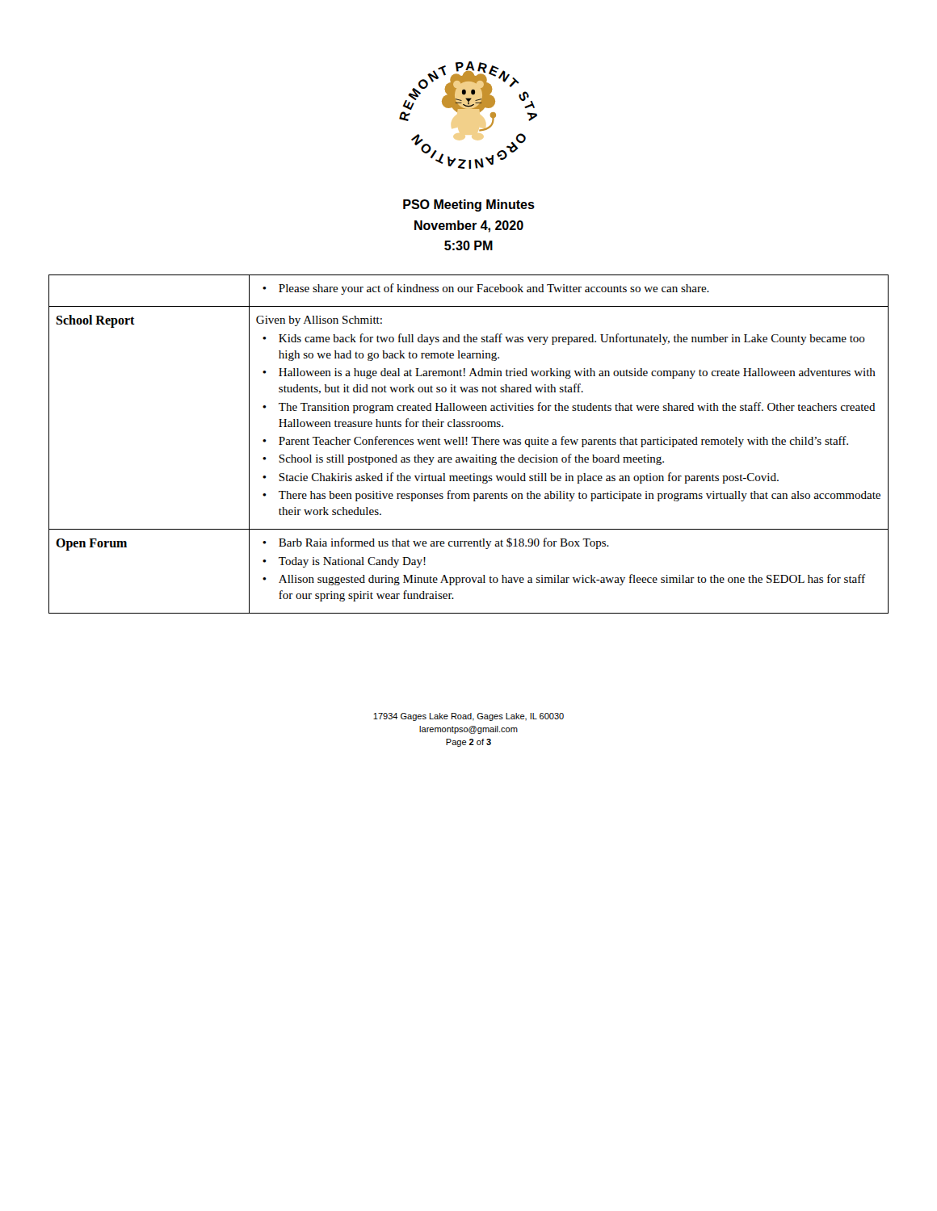LAREMONT PARENT STAFF ORGANIZATION
PSO Meeting Minutes
November 4, 2020
5:30 PM
| | Please share your act of kindness on our Facebook and Twitter accounts so we can share. |
| School Report | Given by Allison Schmitt: Kids came back for two full days and the staff was very prepared. Unfortunately, the number in Lake County became too high so we had to go back to remote learning. Halloween is a huge deal at Laremont! Admin tried working with an outside company to create Halloween adventures with students, but it did not work out so it was not shared with staff. The Transition program created Halloween activities for the students that were shared with the staff. Other teachers created Halloween treasure hunts for their classrooms. Parent Teacher Conferences went well! There was quite a few parents that participated remotely with the child’s staff. School is still postponed as they are awaiting the decision of the board meeting. Stacie Chakiris asked if the virtual meetings would still be in place as an option for parents post-Covid. There has been positive responses from parents on the ability to participate in programs virtually that can also accommodate their work schedules. |
| Open Forum | Barb Raia informed us that we are currently at $18.90 for Box Tops. Today is National Candy Day! Allison suggested during Minute Approval to have a similar wick-away fleece similar to the one the SEDOL has for staff for our spring spirit wear fundraiser. |
17934 Gages Lake Road, Gages Lake, IL 60030
laremontpso@gmail.com
Page 2 of 3